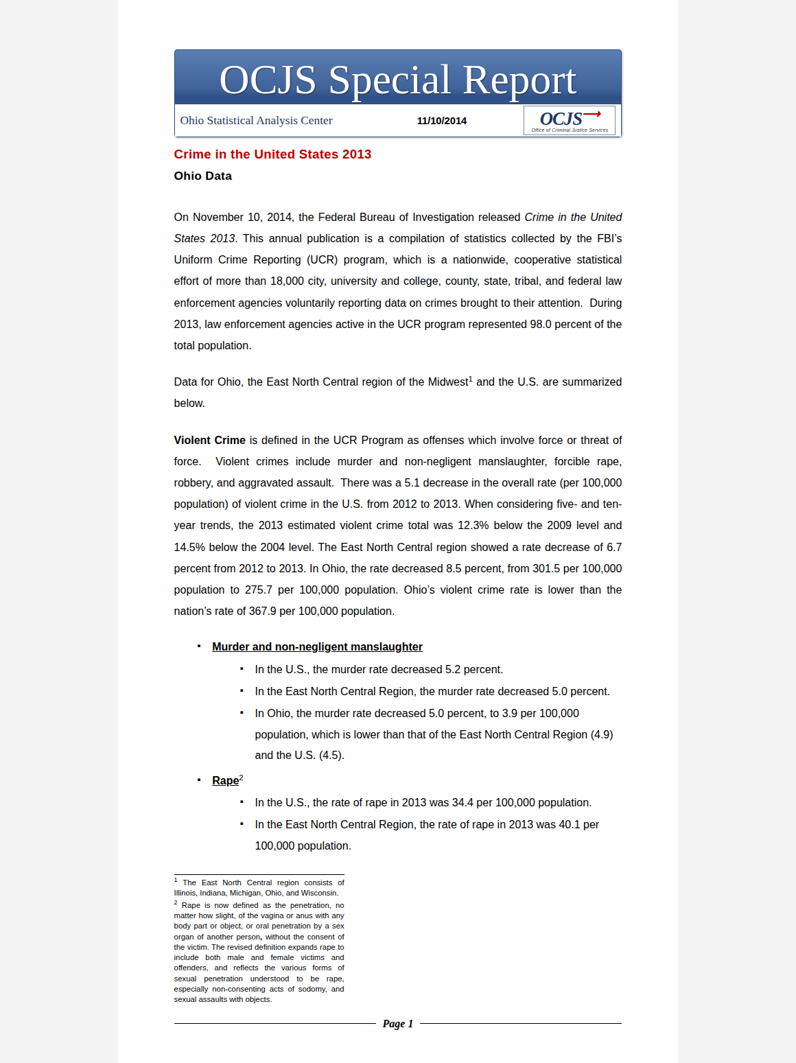OCJS Special Report
Ohio Statistical Analysis Center
11/10/2014
OCJS⟶
Office of Criminal Justice Services
Crime in the United States 2013
Ohio Data
On November 10, 2014, the Federal Bureau of Investigation released Crime in the United States 2013. This annual publication is a compilation of statistics collected by the FBI’s Uniform Crime Reporting (UCR) program, which is a nationwide, cooperative statistical effort of more than 18,000 city, university and college, county, state, tribal, and federal law enforcement agencies voluntarily reporting data on crimes brought to their attention. During 2013, law enforcement agencies active in the UCR program represented 98.0 percent of the total population.
Data for Ohio, the East North Central region of the Midwest1 and the U.S. are summarized below.
Violent Crime is defined in the UCR Program as offenses which involve force or threat of force. Violent crimes include murder and non-negligent manslaughter, forcible rape, robbery, and aggravated assault. There was a 5.1 decrease in the overall rate (per 100,000 population) of violent crime in the U.S. from 2012 to 2013. When considering five- and ten-year trends, the 2013 estimated violent crime total was 12.3% below the 2009 level and 14.5% below the 2004 level. The East North Central region showed a rate decrease of 6.7 percent from 2012 to 2013. In Ohio, the rate decreased 8.5 percent, from 301.5 per 100,000 population to 275.7 per 100,000 population. Ohio’s violent crime rate is lower than the nation’s rate of 367.9 per 100,000 population.
Murder and non-negligent manslaughter
In the U.S., the murder rate decreased 5.2 percent.
In the East North Central Region, the murder rate decreased 5.0 percent.
In Ohio, the murder rate decreased 5.0 percent, to 3.9 per 100,000 population, which is lower than that of the East North Central Region (4.9) and the U.S. (4.5).
Rape2
In the U.S., the rate of rape in 2013 was 34.4 per 100,000 population.
In the East North Central Region, the rate of rape in 2013 was 40.1 per 100,000 population.
1 The East North Central region consists of Illinois, Indiana, Michigan, Ohio, and Wisconsin.
2 Rape is now defined as the penetration, no matter how slight, of the vagina or anus with any body part or object, or oral penetration by a sex organ of another person, without the consent of the victim. The revised definition expands rape to include both male and female victims and offenders, and reflects the various forms of sexual penetration understood to be rape, especially non-consenting acts of sodomy, and sexual assaults with objects.
Page 1